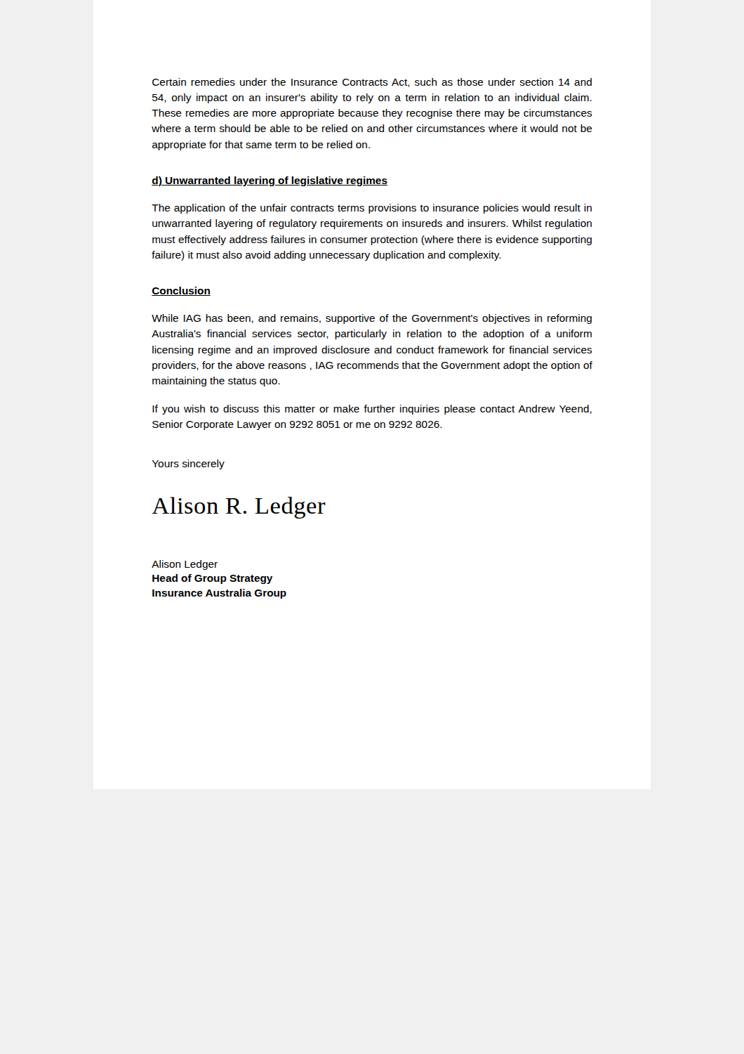Certain remedies under the Insurance Contracts Act, such as those under section 14 and 54, only impact on an insurer's ability to rely on a term in relation to an individual claim. These remedies are more appropriate because they recognise there may be circumstances where a term should be able to be relied on and other circumstances where it would not be appropriate for that same term to be relied on.
d) Unwarranted layering of legislative regimes
The application of the unfair contracts terms provisions to insurance policies would result in unwarranted layering of regulatory requirements on insureds and insurers. Whilst regulation must effectively address failures in consumer protection (where there is evidence supporting failure) it must also avoid adding unnecessary duplication and complexity.
Conclusion
While IAG has been, and remains, supportive of the Government's objectives in reforming Australia's financial services sector, particularly in relation to the adoption of a uniform licensing regime and an improved disclosure and conduct framework for financial services providers, for the above reasons , IAG recommends that the Government adopt the option of maintaining the status quo.
If you wish to discuss this matter or make further inquiries please contact Andrew Yeend, Senior Corporate Lawyer on 9292 8051 or me on 9292 8026.
Yours sincerely
Alison R. Ledger
Alison Ledger
Head of Group Strategy
Insurance Australia Group